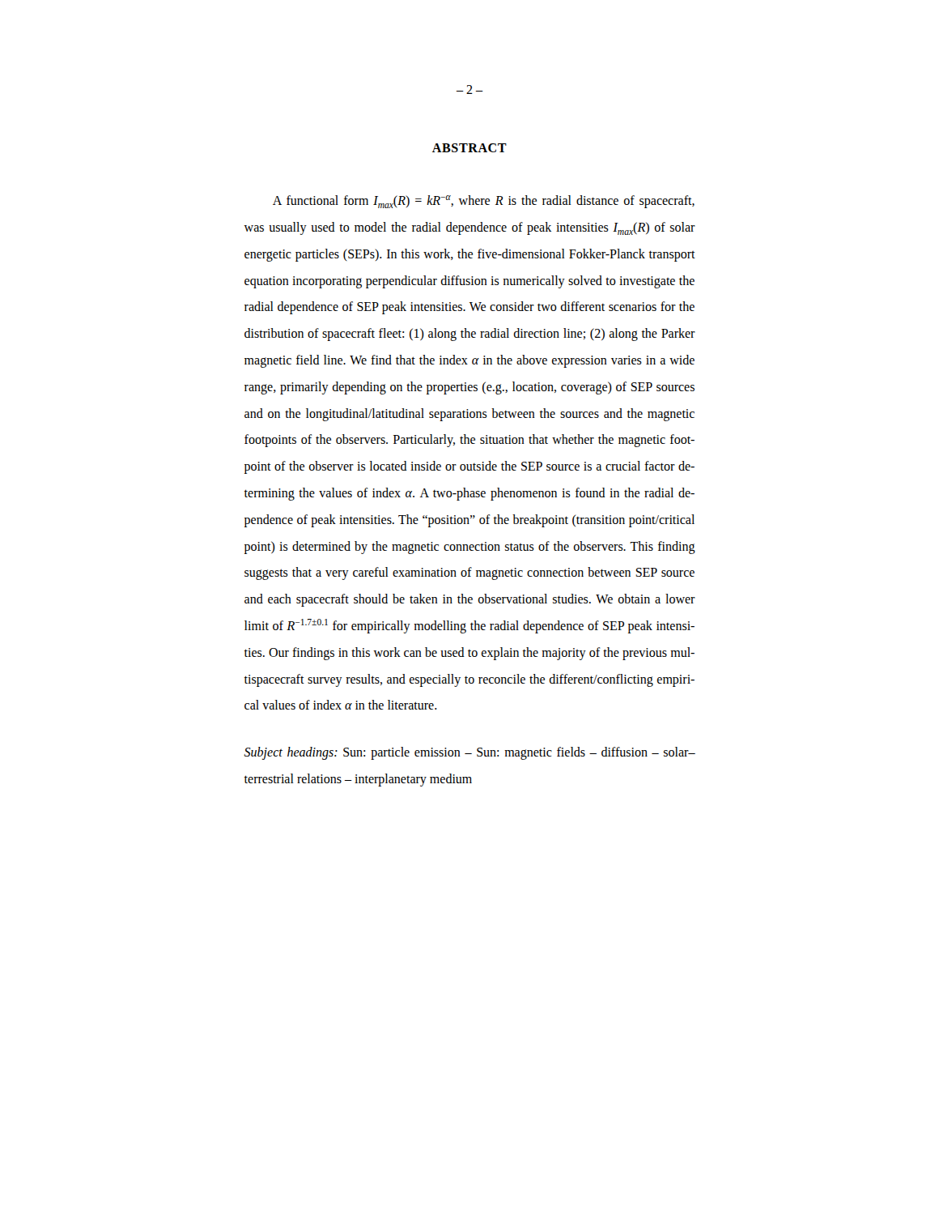– 2 –
ABSTRACT
A functional form Imax(R) = kR−α, where R is the radial distance of spacecraft, was usually used to model the radial dependence of peak intensities Imax(R) of solar energetic particles (SEPs). In this work, the five-dimensional Fokker-Planck transport equation incorporating perpendicular diffusion is numerically solved to investigate the radial dependence of SEP peak intensities. We consider two different scenarios for the distribution of spacecraft fleet: (1) along the radial direction line; (2) along the Parker magnetic field line. We find that the index α in the above expression varies in a wide range, primarily depending on the properties (e.g., location, coverage) of SEP sources and on the longitudinal/latitudinal separations between the sources and the magnetic footpoints of the observers. Particularly, the situation that whether the magnetic footpoint of the observer is located inside or outside the SEP source is a crucial factor determining the values of index α. A two-phase phenomenon is found in the radial dependence of peak intensities. The “position” of the breakpoint (transition point/critical point) is determined by the magnetic connection status of the observers. This finding suggests that a very careful examination of magnetic connection between SEP source and each spacecraft should be taken in the observational studies. We obtain a lower limit of R−1.7±0.1 for empirically modelling the radial dependence of SEP peak intensities. Our findings in this work can be used to explain the majority of the previous multispacecraft survey results, and especially to reconcile the different/conflicting empirical values of index α in the literature.
Subject headings: Sun: particle emission – Sun: magnetic fields – diffusion – solar–terrestrial relations – interplanetary medium